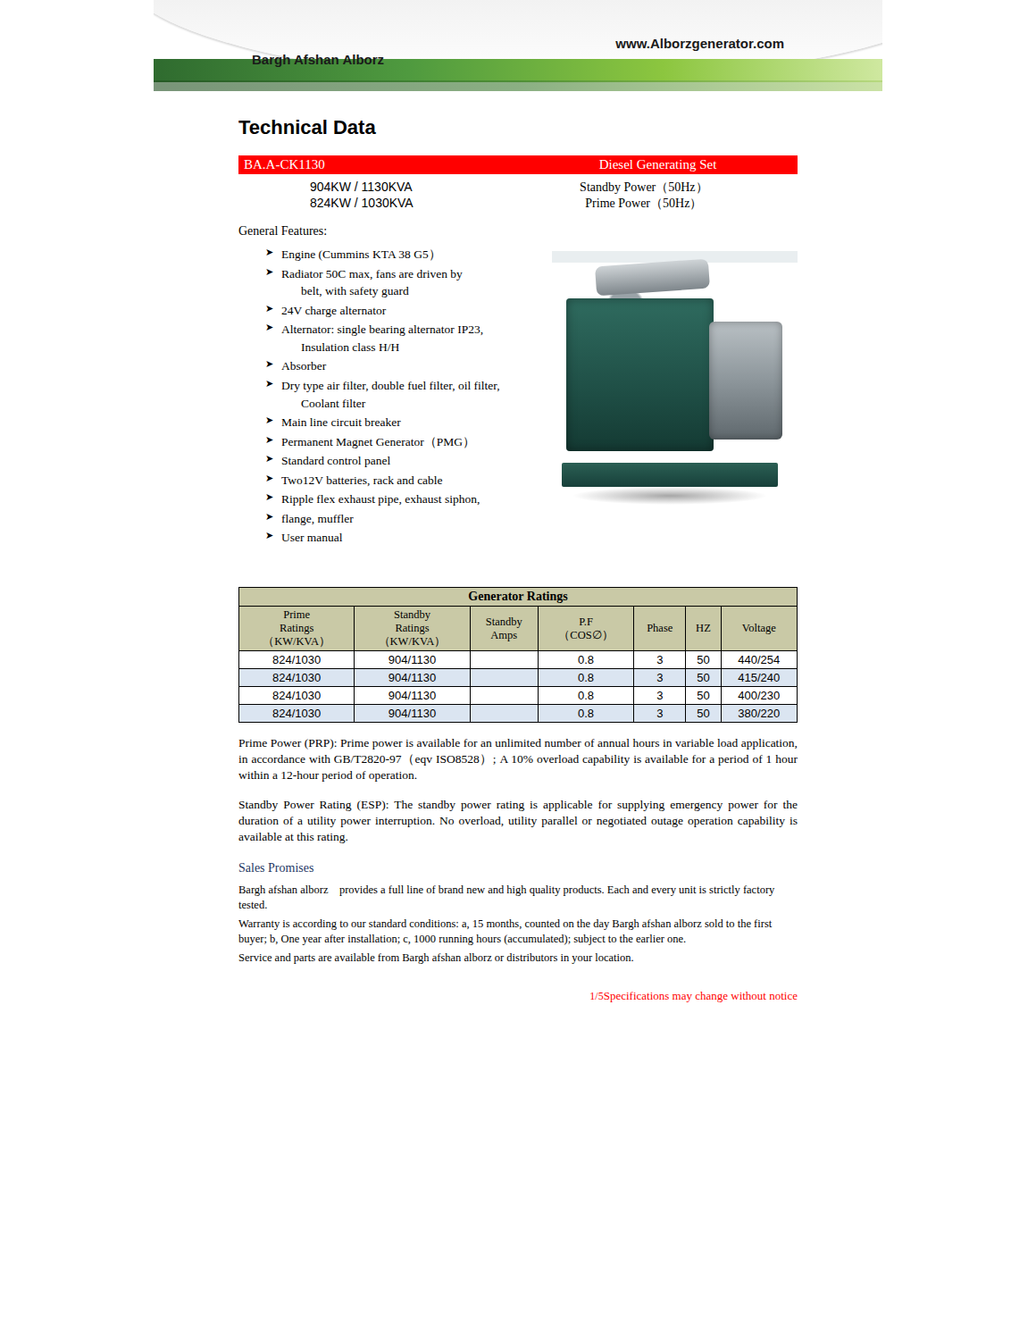Bargh Afshan Alborz
www.Alborzgenerator.com
Technical Data
| BA.A-CK1130 | Diesel Generating Set |
| 904KW / 1130KVA | Standby Power（50Hz） |
| 824KW / 1030KVA | Prime Power（50Hz） |
General Features:
Engine (Cummins KTA 38 G5）
Radiator 50C max, fans are driven bybelt, with safety guard
24V charge alternator
Alternator: single bearing alternator IP23,Insulation class H/H
Absorber
Dry type air filter, double fuel filter, oil filter,Coolant filter
Main line circuit breaker
Permanent Magnet Generator（PMG）
Standard control panel
Two12V batteries, rack and cable
Ripple flex exhaust pipe, exhaust siphon,
flange, muffler
User manual
| Generator Ratings |
| --- |
| Prime Ratings （KW/KVA） | Standby Ratings （KW/KVA） | Standby Amps | P.F （COS∅） | Phase | HZ | Voltage |
| 824/1030 | 904/1130 | | 0.8 | 3 | 50 | 440/254 |
| 824/1030 | 904/1130 | | 0.8 | 3 | 50 | 415/240 |
| 824/1030 | 904/1130 | | 0.8 | 3 | 50 | 400/230 |
| 824/1030 | 904/1130 | | 0.8 | 3 | 50 | 380/220 |
Prime Power (PRP): Prime power is available for an unlimited number of annual hours in variable load application, in accordance with GB/T2820-97（eqv ISO8528）; A 10% overload capability is available for a period of 1 hour within a 12-hour period of operation.
Standby Power Rating (ESP): The standby power rating is applicable for supplying emergency power for the duration of a utility power interruption. No overload, utility parallel or negotiated outage operation capability is available at this rating.
Sales Promises
Bargh afshan alborz provides a full line of brand new and high quality products. Each and every unit is strictly factory tested.
Warranty is according to our standard conditions: a, 15 months, counted on the day Bargh afshan alborz sold to the first buyer; b, One year after installation; c, 1000 running hours (accumulated); subject to the earlier one.
Service and parts are available from Bargh afshan alborz or distributors in your location.
1/5 Specifications may change without notice